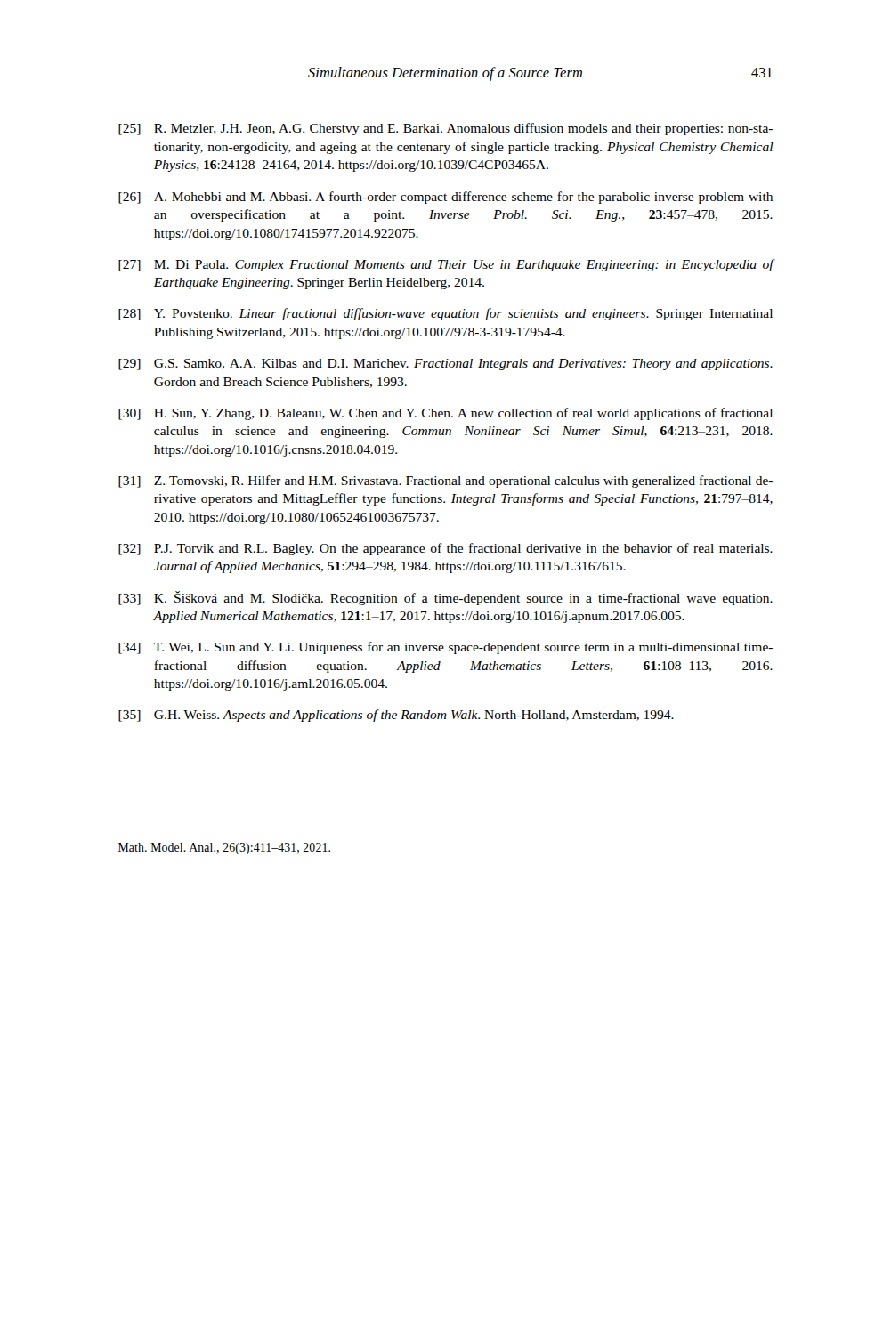Simultaneous Determination of a Source Term 431
[25] R. Metzler, J.H. Jeon, A.G. Cherstvy and E. Barkai. Anomalous diffusion models and their properties: non-stationarity, non-ergodicity, and ageing at the centenary of single particle tracking. Physical Chemistry Chemical Physics, 16:24128–24164, 2014. https://doi.org/10.1039/C4CP03465A.
[26] A. Mohebbi and M. Abbasi. A fourth-order compact difference scheme for the parabolic inverse problem with an overspecification at a point. Inverse Probl. Sci. Eng., 23:457–478, 2015. https://doi.org/10.1080/17415977.2014.922075.
[27] M. Di Paola. Complex Fractional Moments and Their Use in Earthquake Engineering: in Encyclopedia of Earthquake Engineering. Springer Berlin Heidelberg, 2014.
[28] Y. Povstenko. Linear fractional diffusion-wave equation for scientists and engineers. Springer Internatinal Publishing Switzerland, 2015. https://doi.org/10.1007/978-3-319-17954-4.
[29] G.S. Samko, A.A. Kilbas and D.I. Marichev. Fractional Integrals and Derivatives: Theory and applications. Gordon and Breach Science Publishers, 1993.
[30] H. Sun, Y. Zhang, D. Baleanu, W. Chen and Y. Chen. A new collection of real world applications of fractional calculus in science and engineering. Commun Nonlinear Sci Numer Simul, 64:213–231, 2018. https://doi.org/10.1016/j.cnsns.2018.04.019.
[31] Z. Tomovski, R. Hilfer and H.M. Srivastava. Fractional and operational calculus with generalized fractional derivative operators and MittagLeffler type functions. Integral Transforms and Special Functions, 21:797–814, 2010. https://doi.org/10.1080/10652461003675737.
[32] P.J. Torvik and R.L. Bagley. On the appearance of the fractional derivative in the behavior of real materials. Journal of Applied Mechanics, 51:294–298, 1984. https://doi.org/10.1115/1.3167615.
[33] K. Šišková and M. Slodička. Recognition of a time-dependent source in a time-fractional wave equation. Applied Numerical Mathematics, 121:1–17, 2017. https://doi.org/10.1016/j.apnum.2017.06.005.
[34] T. Wei, L. Sun and Y. Li. Uniqueness for an inverse space-dependent source term in a multi-dimensional time-fractional diffusion equation. Applied Mathematics Letters, 61:108–113, 2016. https://doi.org/10.1016/j.aml.2016.05.004.
[35] G.H. Weiss. Aspects and Applications of the Random Walk. North-Holland, Amsterdam, 1994.
Math. Model. Anal., 26(3):411–431, 2021.